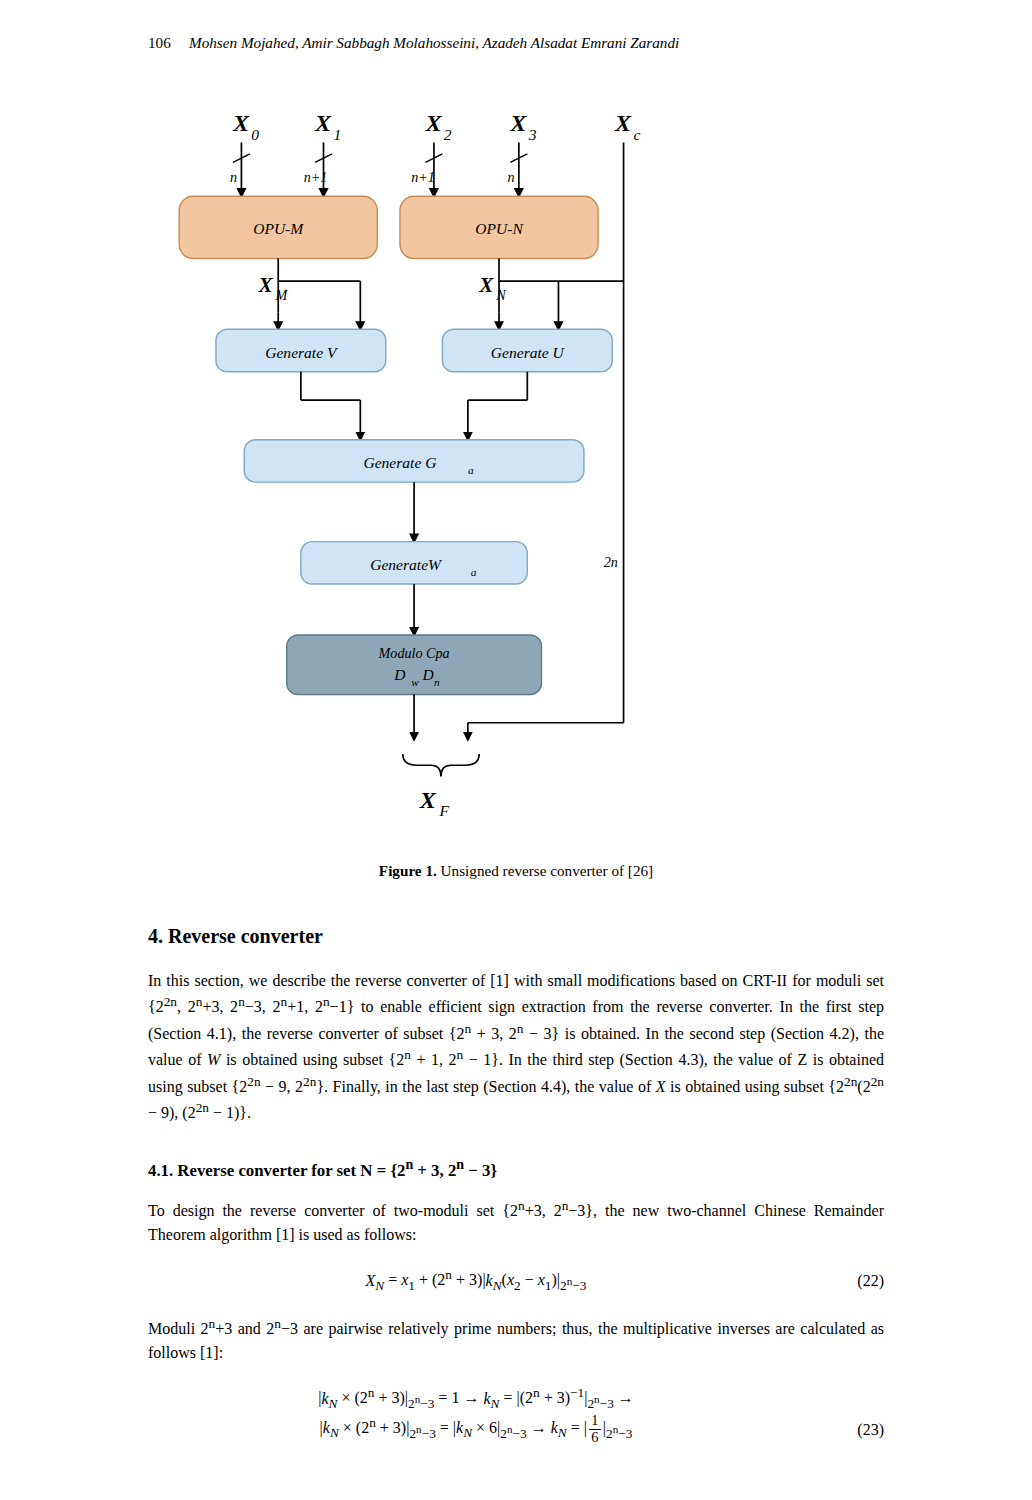106 Mohsen Mojahed, Amir Sabbagh Molahosseini, Azadeh Alsadat Emrani Zarandi
X 0 X 1 X 2 X 3 X c n n+1 n+1 n 2n OPU-M OPU-N X M X N Generate V Generate U Generate G a GenerateW a Modulo Cpa D w D n X F
Figure 1. Unsigned reverse converter of [26]
4. Reverse converter
In this section, we describe the reverse converter of [1] with small modifications based on CRT-II for moduli set {22n, 2n+3, 2n−3, 2n+1, 2n−1} to enable efficient sign extraction from the reverse converter. In the first step (Section 4.1), the reverse converter of subset {2n + 3, 2n − 3} is obtained. In the second step (Section 4.2), the value of W is obtained using subset {2n + 1, 2n − 1}. In the third step (Section 4.3), the value of Z is obtained using subset {22n − 9, 22n}. Finally, in the last step (Section 4.4), the value of X is obtained using subset {22n(22n − 9), (22n − 1)}.
4.1. Reverse converter for set N = {2n + 3, 2n − 3}
To design the reverse converter of two-moduli set {2n+3, 2n−3}, the new two-channel Chinese Remainder Theorem algorithm [1] is used as follows:
XN = x1 + (2n + 3)|kN(x2 − x1)|2n−3
(22)
Moduli 2n+3 and 2n−3 are pairwise relatively prime numbers; thus, the multiplicative inverses are calculated as follows [1]:
|kN × (2n + 3)|2n−3 = 1 → kN = |(2n + 3)−1|2n−3 →
|kN × (2n + 3)|2n−3 = |kN × 6|2n−3 → kN = |16|2n−3
(23)